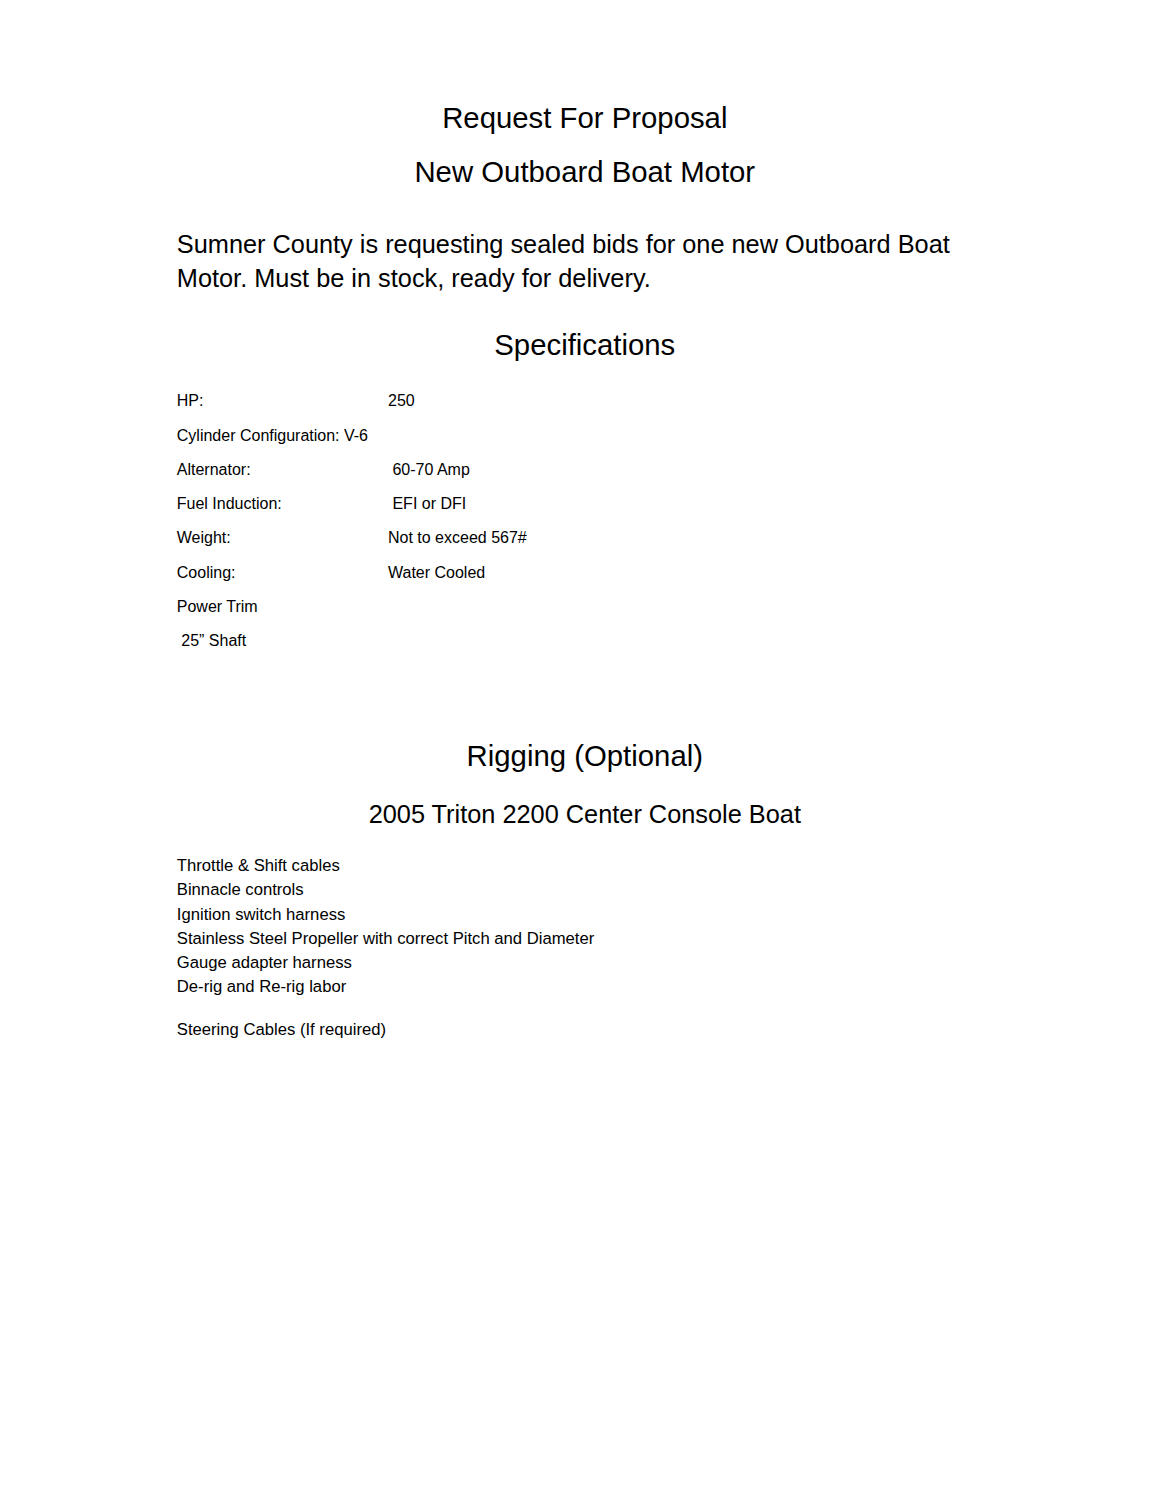Request For Proposal
New Outboard Boat Motor
Sumner County is requesting sealed bids for one new Outboard Boat Motor. Must be in stock, ready for delivery.
Specifications
| HP: | 250 |
| Cylinder Configuration: V-6 | |
| Alternator: | 60-70 Amp |
| Fuel Induction: | EFI or DFI |
| Weight: | Not to exceed 567# |
| Cooling: | Water Cooled |
| Power Trim | |
| 25” Shaft | |
Rigging (Optional)
2005 Triton 2200 Center Console Boat
Throttle & Shift cables
Binnacle controls
Ignition switch harness
Stainless Steel Propeller with correct Pitch and Diameter
Gauge adapter harness
De-rig and Re-rig labor
Steering Cables (If required)